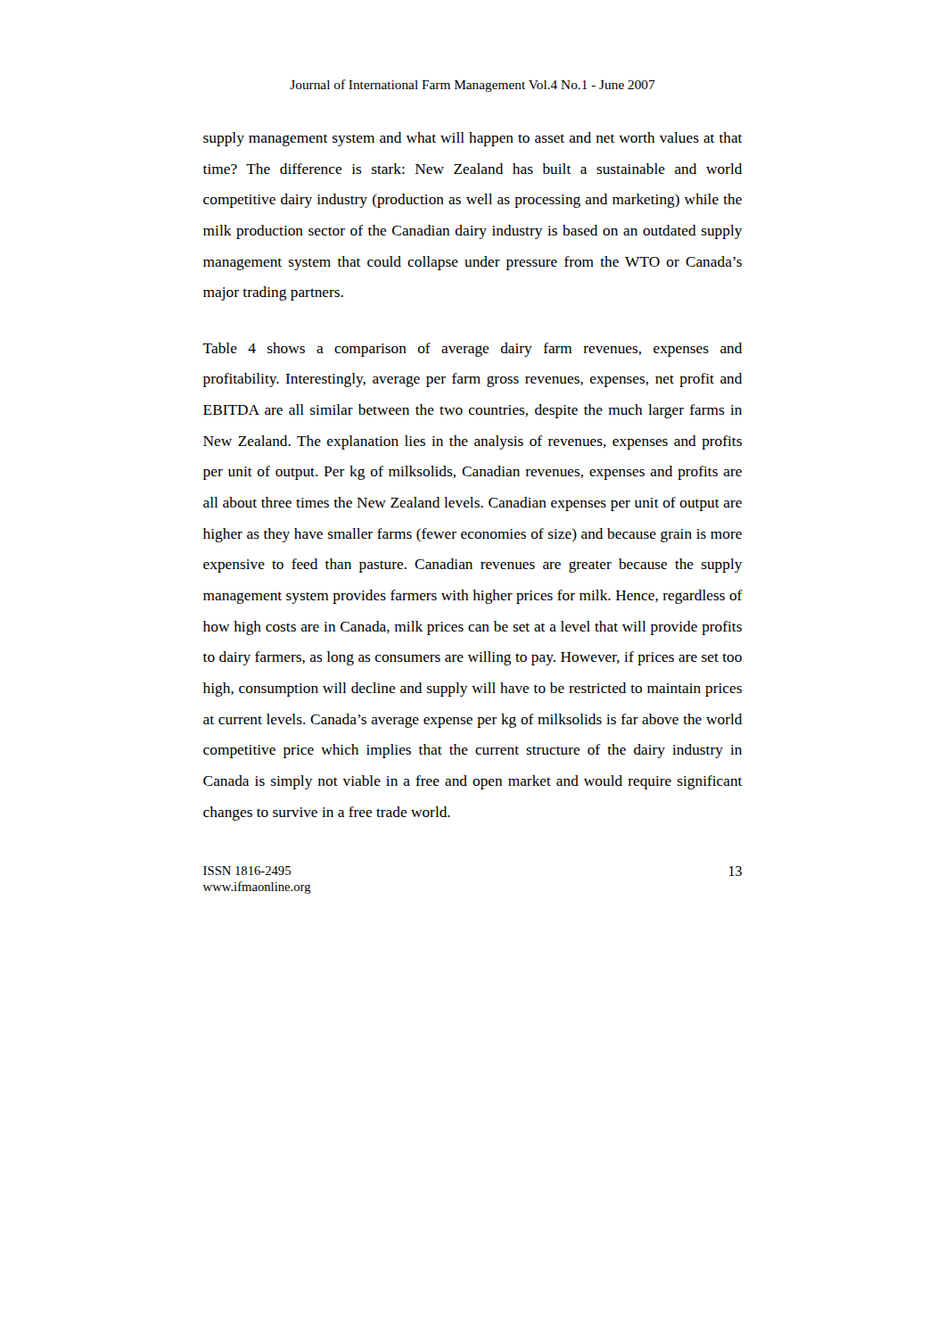Journal of International Farm Management Vol.4 No.1 - June 2007
supply management system and what will happen to asset and net worth values at that time? The difference is stark: New Zealand has built a sustainable and world competitive dairy industry (production as well as processing and marketing) while the milk production sector of the Canadian dairy industry is based on an outdated supply management system that could collapse under pressure from the WTO or Canada’s major trading partners.
Table 4 shows a comparison of average dairy farm revenues, expenses and profitability. Interestingly, average per farm gross revenues, expenses, net profit and EBITDA are all similar between the two countries, despite the much larger farms in New Zealand. The explanation lies in the analysis of revenues, expenses and profits per unit of output. Per kg of milksolids, Canadian revenues, expenses and profits are all about three times the New Zealand levels. Canadian expenses per unit of output are higher as they have smaller farms (fewer economies of size) and because grain is more expensive to feed than pasture. Canadian revenues are greater because the supply management system provides farmers with higher prices for milk. Hence, regardless of how high costs are in Canada, milk prices can be set at a level that will provide profits to dairy farmers, as long as consumers are willing to pay. However, if prices are set too high, consumption will decline and supply will have to be restricted to maintain prices at current levels. Canada’s average expense per kg of milksolids is far above the world competitive price which implies that the current structure of the dairy industry in Canada is simply not viable in a free and open market and would require significant changes to survive in a free trade world.
ISSN 1816-2495
www.ifmaonline.org
13